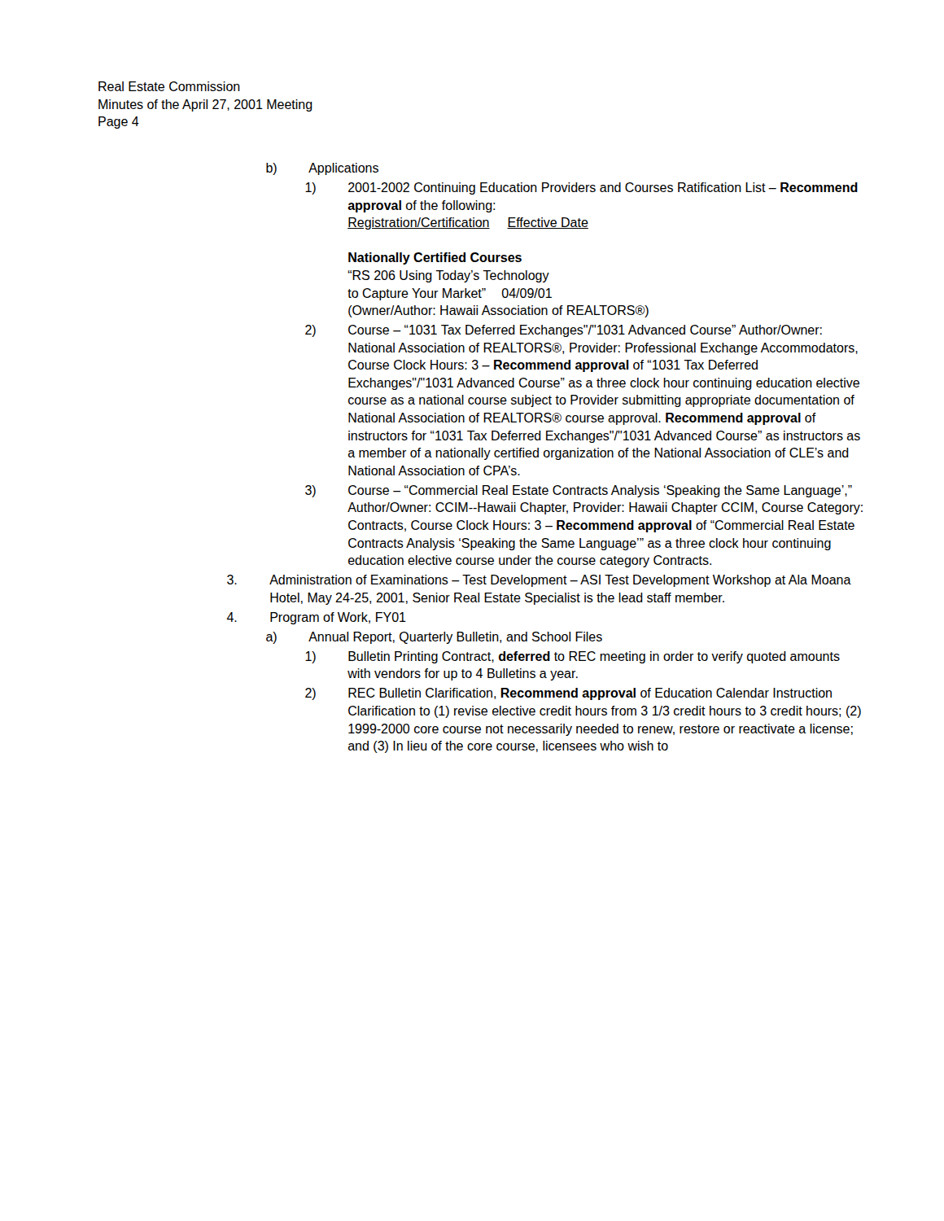Real Estate Commission
Minutes of the April 27, 2001 Meeting
Page 4
b) Applications
1) 2001-2002 Continuing Education Providers and Courses Ratification List – Recommend approval of the following:
Registration/Certification Effective Date
Nationally Certified Courses
“RS 206 Using Today’s Technology
to Capture Your Market”04/09/01
(Owner/Author: Hawaii Association of REALTORS®)
2) Course – “1031 Tax Deferred Exchanges"/"1031 Advanced Course” Author/Owner: National Association of REALTORS®, Provider: Professional Exchange Accommodators, Course Clock Hours: 3 – Recommend approval of “1031 Tax Deferred Exchanges"/"1031 Advanced Course” as a three clock hour continuing education elective course as a national course subject to Provider submitting appropriate documentation of National Association of REALTORS® course approval. Recommend approval of instructors for “1031 Tax Deferred Exchanges"/"1031 Advanced Course” as instructors as a member of a nationally certified organization of the National Association of CLE’s and National Association of CPA’s.
3) Course – “Commercial Real Estate Contracts Analysis ‘Speaking the Same Language’,” Author/Owner: CCIM--Hawaii Chapter, Provider: Hawaii Chapter CCIM, Course Category: Contracts, Course Clock Hours: 3 – Recommend approval of “Commercial Real Estate Contracts Analysis ‘Speaking the Same Language’” as a three clock hour continuing education elective course under the course category Contracts.
3. Administration of Examinations – Test Development – ASI Test Development Workshop at Ala Moana Hotel, May 24-25, 2001, Senior Real Estate Specialist is the lead staff member.
4. Program of Work, FY01
a) Annual Report, Quarterly Bulletin, and School Files
1) Bulletin Printing Contract, deferred to REC meeting in order to verify quoted amounts with vendors for up to 4 Bulletins a year.
2) REC Bulletin Clarification, Recommend approval of Education Calendar Instruction Clarification to (1) revise elective credit hours from 3 1/3 credit hours to 3 credit hours; (2) 1999-2000 core course not necessarily needed to renew, restore or reactivate a license; and (3) In lieu of the core course, licensees who wish to